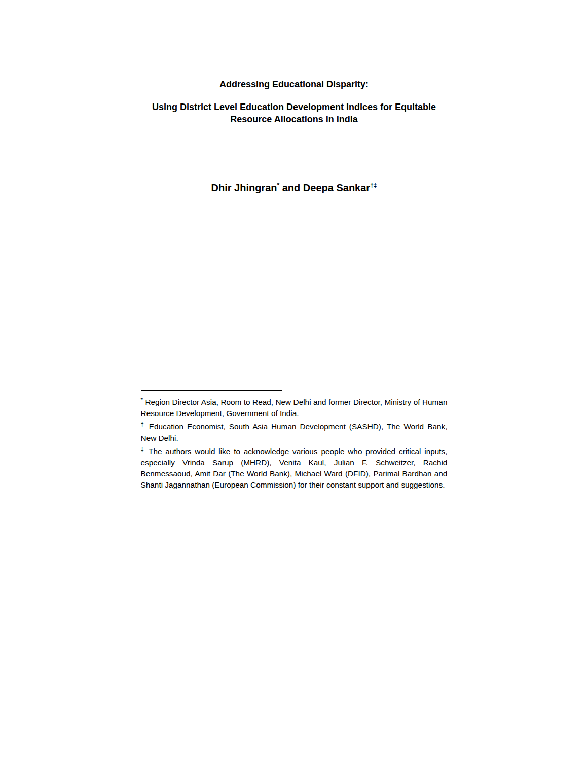Addressing Educational Disparity:
Using District Level Education Development Indices for Equitable Resource Allocations in India
Dhir Jhingran* and Deepa Sankar†‡
* Region Director Asia, Room to Read, New Delhi and former Director, Ministry of Human Resource Development, Government of India.
† Education Economist, South Asia Human Development (SASHD), The World Bank, New Delhi.
‡ The authors would like to acknowledge various people who provided critical inputs, especially Vrinda Sarup (MHRD), Venita Kaul, Julian F. Schweitzer, Rachid Benmessaoud, Amit Dar (The World Bank), Michael Ward (DFID), Parimal Bardhan and Shanti Jagannathan (European Commission) for their constant support and suggestions.